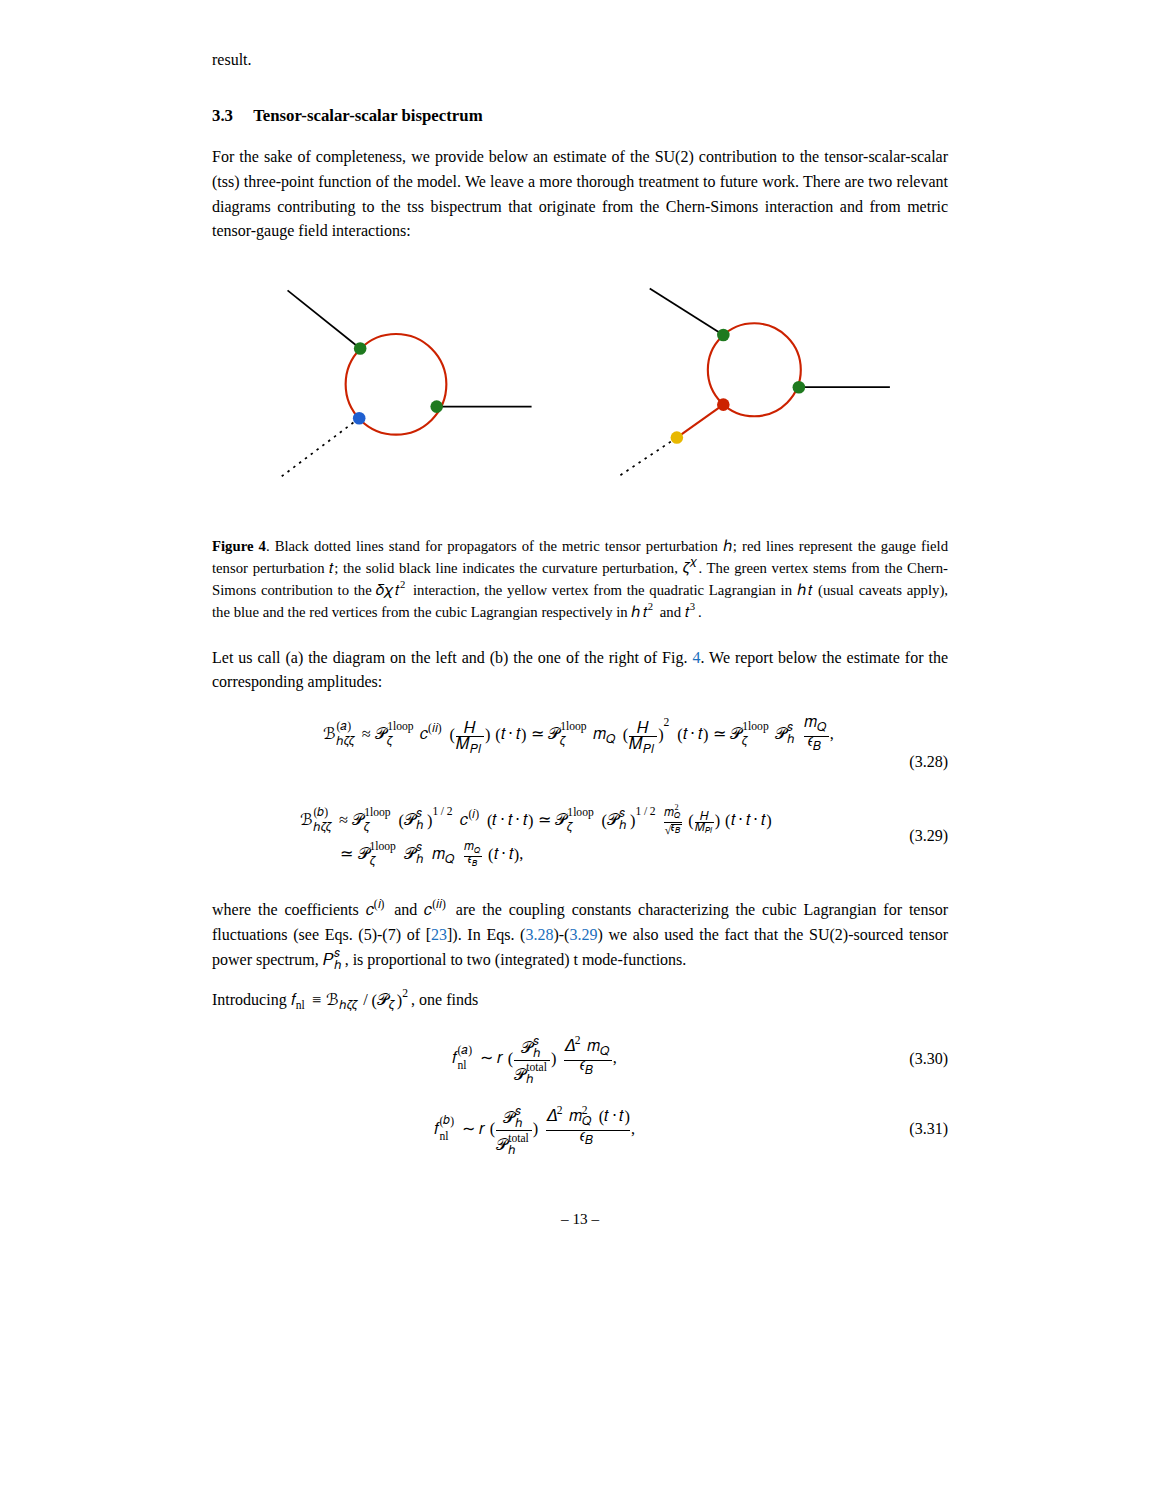result.
3.3 Tensor-scalar-scalar bispectrum
For the sake of completeness, we provide below an estimate of the SU(2) contribution to the tensor-scalar-scalar (tss) three-point function of the model. We leave a more thorough treatment to future work. There are two relevant diagrams contributing to the tss bispectrum that originate from the Chern-Simons interaction and from metric tensor-gauge field interactions:
Figure 4. Black dotted lines stand for propagators of the metric tensor perturbation h; red lines represent the gauge field tensor perturbation t; the solid black line indicates the curvature perturbation, ζχ. The green vertex stems from the Chern-Simons contribution to the δχt2 interaction, the yellow vertex from the quadratic Lagrangian in ht (usual caveats apply), the blue and the red vertices from the cubic Lagrangian respectively in ht2 and t3.
Let us call (a) the diagram on the left and (b) the one of the right of Fig. 4. We report below the estimate for the corresponding amplitudes:
ℬhζζ(a) ≈ 𝒫ζ1loop c(ii) (HMPl) (t⋅t) ≃ 𝒫ζ1loop mQ (HMPl)2 (t⋅t) ≃ 𝒫ζ1loop 𝒫hs mQϵB ,
(3.28)
ℬhζζ(b) ≈ 𝒫ζ1loop (𝒫hs)1/2 c(i) (t⋅t⋅t) ≃ 𝒫ζ1loop (𝒫hs)1/2 mQ2ϵB (HMPl) (t⋅t⋅t)
≃ 𝒫ζ1loop 𝒫hs mQ mQϵB (t⋅t) ,
(3.29)
where the coefficients c(i) and c(ii) are the coupling constants characterizing the cubic Lagrangian for tensor fluctuations (see Eqs. (5)-(7) of [23]). In Eqs. (3.28)-(3.29) we also used the fact that the SU(2)-sourced tensor power spectrum, Phs, is proportional to two (integrated) t mode-functions.
Introducing fnl≡ℬhζζ/(𝒫ζ)2, one finds
fnl(a) ∼ r (𝒫hs𝒫htotal) Δ2mQϵB ,
(3.30)
fnl(b) ∼ r (𝒫hs𝒫htotal) Δ2mQ2(t⋅t)ϵB ,
(3.31)
– 13 –